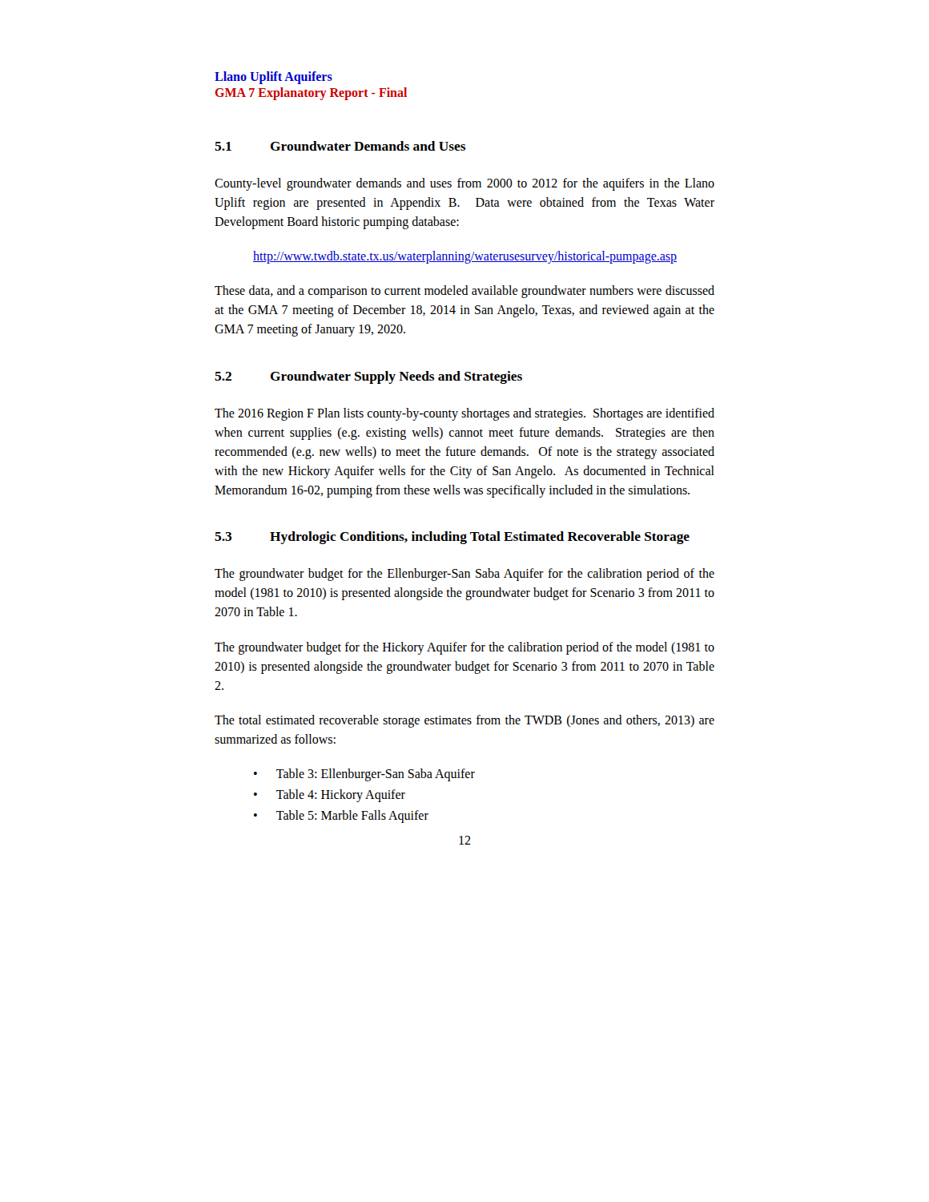Llano Uplift Aquifers
GMA 7 Explanatory Report - Final
5.1 Groundwater Demands and Uses
County-level groundwater demands and uses from 2000 to 2012 for the aquifers in the Llano Uplift region are presented in Appendix B. Data were obtained from the Texas Water Development Board historic pumping database:
http://www.twdb.state.tx.us/waterplanning/waterusesurvey/historical-pumpage.asp
These data, and a comparison to current modeled available groundwater numbers were discussed at the GMA 7 meeting of December 18, 2014 in San Angelo, Texas, and reviewed again at the GMA 7 meeting of January 19, 2020.
5.2 Groundwater Supply Needs and Strategies
The 2016 Region F Plan lists county-by-county shortages and strategies. Shortages are identified when current supplies (e.g. existing wells) cannot meet future demands. Strategies are then recommended (e.g. new wells) to meet the future demands. Of note is the strategy associated with the new Hickory Aquifer wells for the City of San Angelo. As documented in Technical Memorandum 16-02, pumping from these wells was specifically included in the simulations.
5.3 Hydrologic Conditions, including Total Estimated Recoverable Storage
The groundwater budget for the Ellenburger-San Saba Aquifer for the calibration period of the model (1981 to 2010) is presented alongside the groundwater budget for Scenario 3 from 2011 to 2070 in Table 1.
The groundwater budget for the Hickory Aquifer for the calibration period of the model (1981 to 2010) is presented alongside the groundwater budget for Scenario 3 from 2011 to 2070 in Table 2.
The total estimated recoverable storage estimates from the TWDB (Jones and others, 2013) are summarized as follows:
Table 3: Ellenburger-San Saba Aquifer
Table 4: Hickory Aquifer
Table 5: Marble Falls Aquifer
12